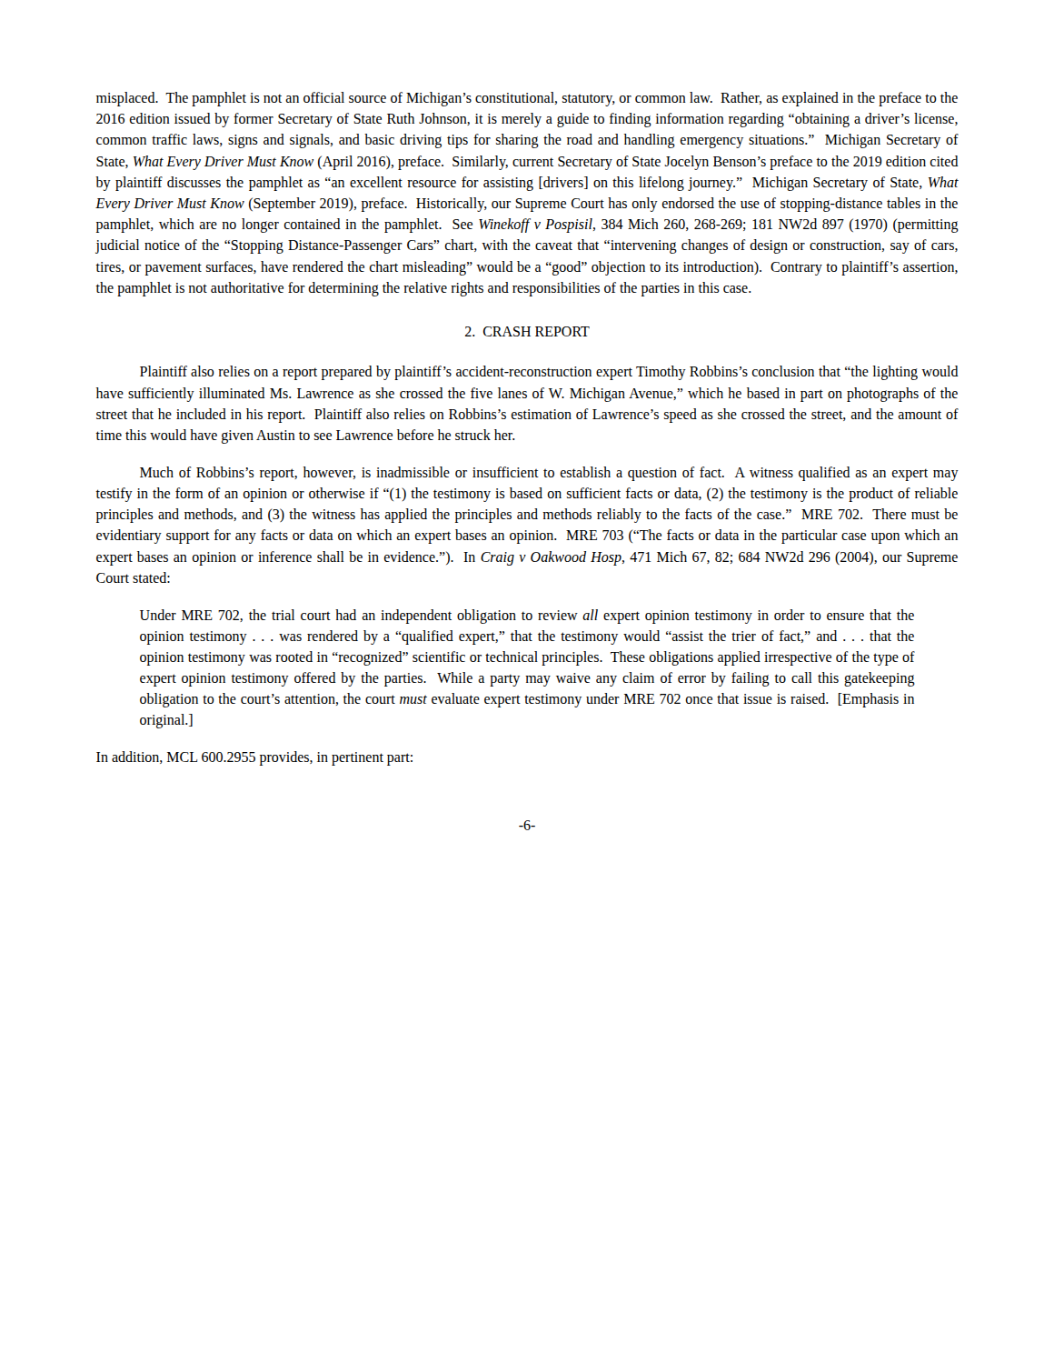misplaced. The pamphlet is not an official source of Michigan’s constitutional, statutory, or common law. Rather, as explained in the preface to the 2016 edition issued by former Secretary of State Ruth Johnson, it is merely a guide to finding information regarding “obtaining a driver’s license, common traffic laws, signs and signals, and basic driving tips for sharing the road and handling emergency situations.” Michigan Secretary of State, What Every Driver Must Know (April 2016), preface. Similarly, current Secretary of State Jocelyn Benson’s preface to the 2019 edition cited by plaintiff discusses the pamphlet as “an excellent resource for assisting [drivers] on this lifelong journey.” Michigan Secretary of State, What Every Driver Must Know (September 2019), preface. Historically, our Supreme Court has only endorsed the use of stopping-distance tables in the pamphlet, which are no longer contained in the pamphlet. See Winekoff v Pospisil, 384 Mich 260, 268-269; 181 NW2d 897 (1970) (permitting judicial notice of the “Stopping Distance-Passenger Cars” chart, with the caveat that “intervening changes of design or construction, say of cars, tires, or pavement surfaces, have rendered the chart misleading” would be a “good” objection to its introduction). Contrary to plaintiff’s assertion, the pamphlet is not authoritative for determining the relative rights and responsibilities of the parties in this case.
2. CRASH REPORT
Plaintiff also relies on a report prepared by plaintiff’s accident-reconstruction expert Timothy Robbins’s conclusion that “the lighting would have sufficiently illuminated Ms. Lawrence as she crossed the five lanes of W. Michigan Avenue,” which he based in part on photographs of the street that he included in his report. Plaintiff also relies on Robbins’s estimation of Lawrence’s speed as she crossed the street, and the amount of time this would have given Austin to see Lawrence before he struck her.
Much of Robbins’s report, however, is inadmissible or insufficient to establish a question of fact. A witness qualified as an expert may testify in the form of an opinion or otherwise if “(1) the testimony is based on sufficient facts or data, (2) the testimony is the product of reliable principles and methods, and (3) the witness has applied the principles and methods reliably to the facts of the case.” MRE 702. There must be evidentiary support for any facts or data on which an expert bases an opinion. MRE 703 (“The facts or data in the particular case upon which an expert bases an opinion or inference shall be in evidence.”). In Craig v Oakwood Hosp, 471 Mich 67, 82; 684 NW2d 296 (2004), our Supreme Court stated:
Under MRE 702, the trial court had an independent obligation to review all expert opinion testimony in order to ensure that the opinion testimony . . . was rendered by a “qualified expert,” that the testimony would “assist the trier of fact,” and . . . that the opinion testimony was rooted in “recognized” scientific or technical principles. These obligations applied irrespective of the type of expert opinion testimony offered by the parties. While a party may waive any claim of error by failing to call this gatekeeping obligation to the court’s attention, the court must evaluate expert testimony under MRE 702 once that issue is raised. [Emphasis in original.]
In addition, MCL 600.2955 provides, in pertinent part:
-6-